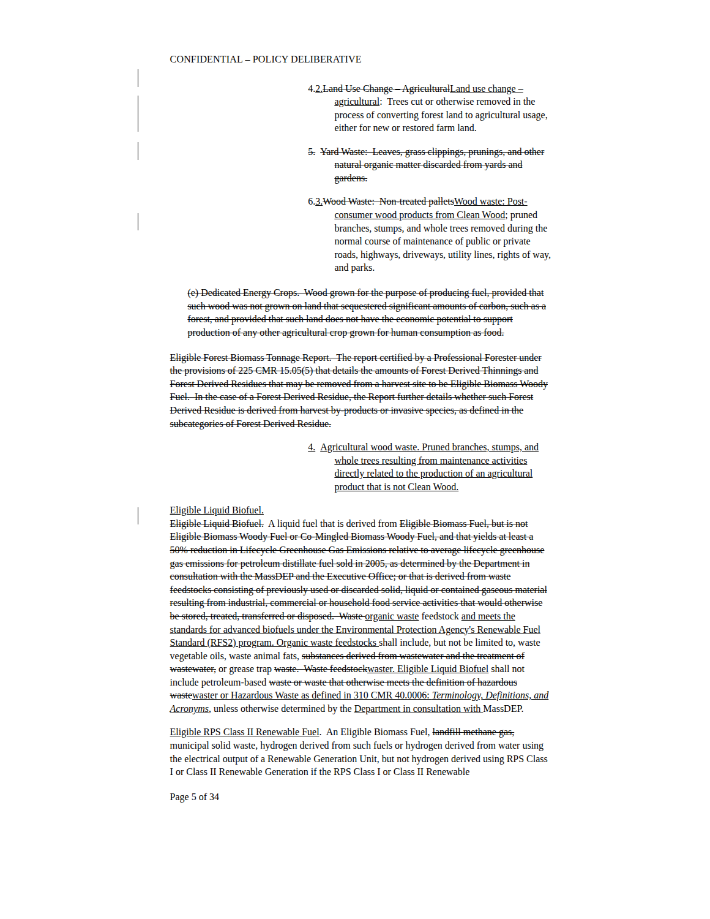CONFIDENTIAL – POLICY DELIBERATIVE
4.2. Land Use Change – AgriculturalLand use change – agricultural: Trees cut or otherwise removed in the process of converting forest land to agricultural usage, either for new or restored farm land.
5. Yard Waste: Leaves, grass clippings, prunings, and other natural organic matter discarded from yards and gardens.
6.3. Wood Waste: Non-treated palletsWood waste: Post-consumer wood products from Clean Wood; pruned branches, stumps, and whole trees removed during the normal course of maintenance of public or private roads, highways, driveways, utility lines, rights of way, and parks.
(e) Dedicated Energy Crops. Wood grown for the purpose of producing fuel, provided that such wood was not grown on land that sequestered significant amounts of carbon, such as a forest, and provided that such land does not have the economic potential to support production of any other agricultural crop grown for human consumption as food.
Eligible Forest Biomass Tonnage Report. The report certified by a Professional Forester under the provisions of 225 CMR 15.05(5) that details the amounts of Forest Derived Thinnings and Forest Derived Residues that may be removed from a harvest site to be Eligible Biomass Woody Fuel. In the case of a Forest Derived Residue, the Report further details whether such Forest Derived Residue is derived from harvest by-products or invasive species, as defined in the subcategories of Forest Derived Residue.
4. Agricultural wood waste. Pruned branches, stumps, and whole trees resulting from maintenance activities directly related to the production of an agricultural product that is not Clean Wood.
Eligible Liquid Biofuel.
Eligible Liquid Biofuel. A liquid fuel that is derived from Eligible Biomass Fuel, but is not Eligible Biomass Woody Fuel or Co-Mingled Biomass Woody Fuel, and that yields at least a 50% reduction in Lifecycle Greenhouse Gas Emissions relative to average lifecycle greenhouse gas emissions for petroleum distillate fuel sold in 2005, as determined by the Department in consultation with the MassDEP and the Executive Office; or that is derived from waste feedstocks consisting of previously used or discarded solid, liquid or contained gaseous material resulting from industrial, commercial or household food service activities that would otherwise be stored, treated, transferred or disposed. Waste organic waste feedstock and meets the standards for advanced biofuels under the Environmental Protection Agency's Renewable Fuel Standard (RFS2) program. Organic waste feedstocks shall include, but not be limited to, waste vegetable oils, waste animal fats, substances derived from wastewater and the treatment of wastewater, or grease trap waste. Waste feedstockwaster. Eligible Liquid Biofuel shall not include petroleum-based waste or waste that otherwise meets the definition of hazardous wastewaster or Hazardous Waste as defined in 310 CMR 40.0006: Terminology, Definitions, and Acronyms, unless otherwise determined by the Department in consultation with MassDEP.
Eligible RPS Class II Renewable Fuel. An Eligible Biomass Fuel, landfill methane gas, municipal solid waste, hydrogen derived from such fuels or hydrogen derived from water using the electrical output of a Renewable Generation Unit, but not hydrogen derived using RPS Class I or Class II Renewable Generation if the RPS Class I or Class II Renewable
Page 5 of 34